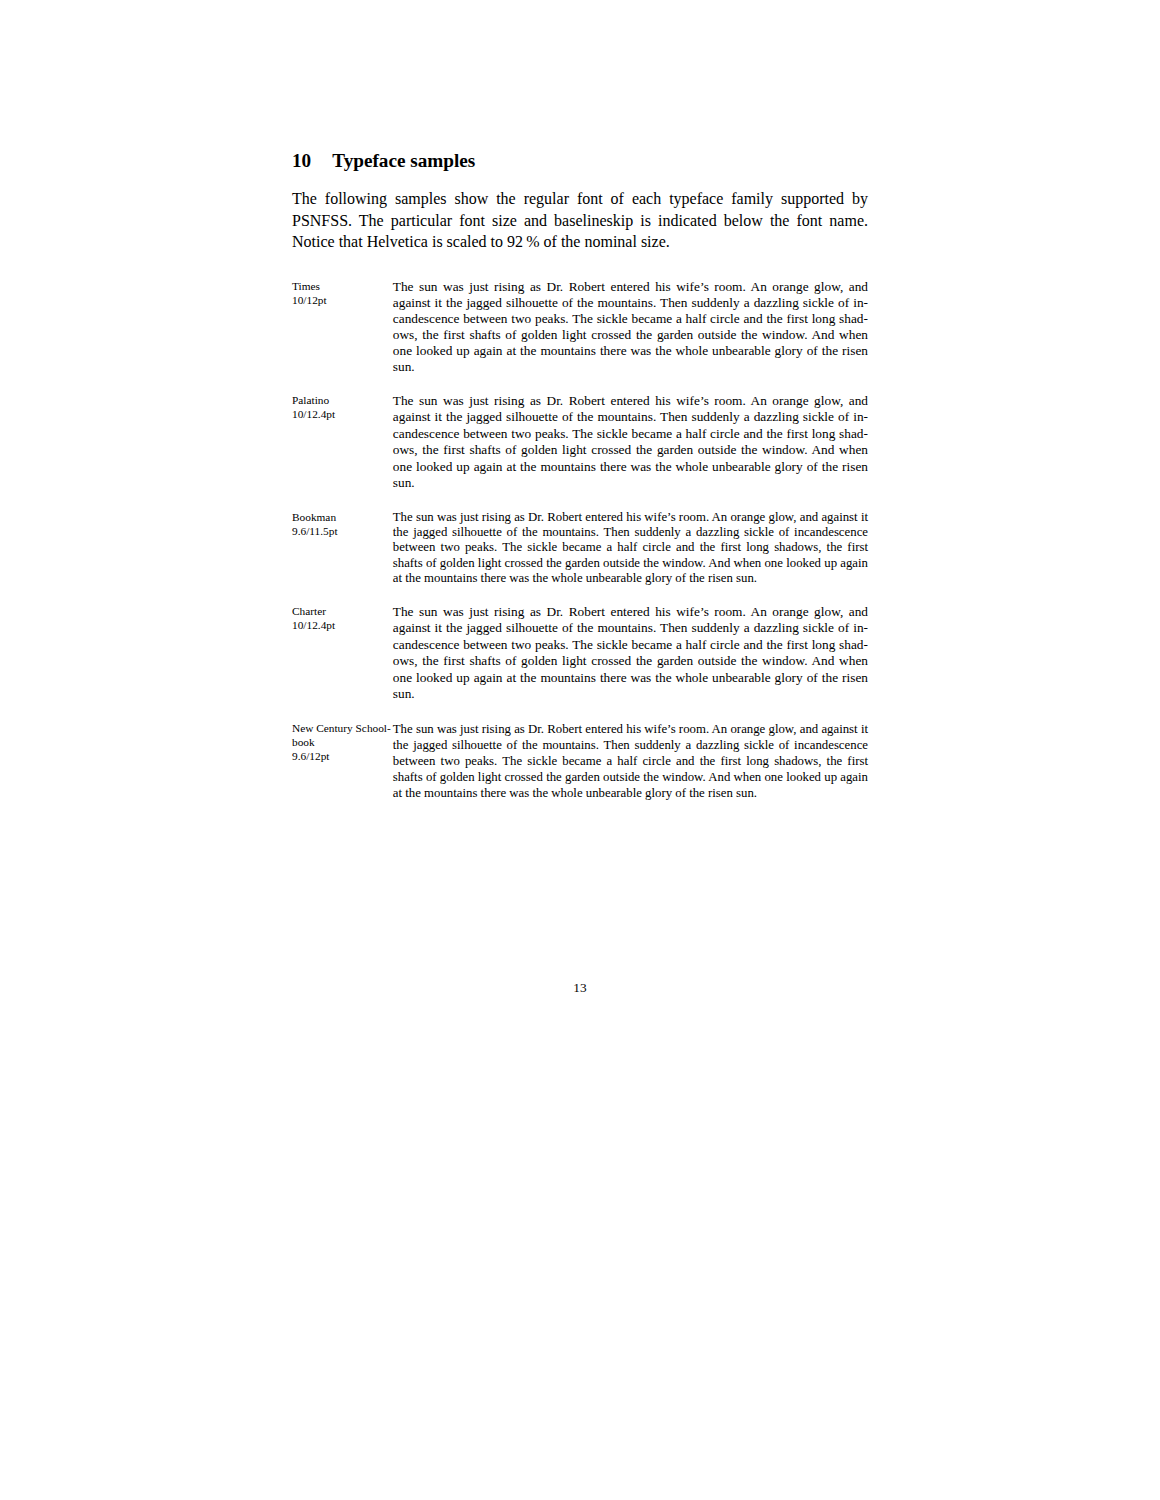10 Typeface samples
The following samples show the regular font of each typeface family supported by PSNFSS. The particular font size and baselineskip is indicated below the font name. Notice that Helvetica is scaled to 92 % of the nominal size.
| Times 10/12pt | The sun was just rising as Dr. Robert entered his wife’s room. An orange glow, and against it the jagged silhouette of the mountains. Then suddenly a dazzling sickle of incandescence between two peaks. The sickle became a half circle and the first long shadows, the first shafts of golden light crossed the garden outside the window. And when one looked up again at the mountains there was the whole unbearable glory of the risen sun. |
| Palatino 10/12.4pt | The sun was just rising as Dr. Robert entered his wife’s room. An orange glow, and against it the jagged silhouette of the mountains. Then suddenly a dazzling sickle of incandescence between two peaks. The sickle became a half circle and the first long shadows, the first shafts of golden light crossed the garden outside the window. And when one looked up again at the mountains there was the whole unbearable glory of the risen sun. |
| Bookman 9.6/11.5pt | The sun was just rising as Dr. Robert entered his wife’s room. An orange glow, and against it the jagged silhouette of the mountains. Then suddenly a dazzling sickle of incandescence between two peaks. The sickle became a half circle and the first long shadows, the first shafts of golden light crossed the garden outside the window. And when one looked up again at the mountains there was the whole unbearable glory of the risen sun. |
| Charter 10/12.4pt | The sun was just rising as Dr. Robert entered his wife’s room. An orange glow, and against it the jagged silhouette of the mountains. Then suddenly a dazzling sickle of incandescence between two peaks. The sickle became a half circle and the first long shadows, the first shafts of golden light crossed the garden outside the window. And when one looked up again at the mountains there was the whole unbearable glory of the risen sun. |
| New Century School­book 9.6/12pt | The sun was just rising as Dr. Robert entered his wife’s room. An orange glow, and against it the jagged silhouette of the mountains. Then suddenly a dazzling sickle of incandescence between two peaks. The sickle became a half circle and the first long shadows, the first shafts of golden light crossed the garden outside the window. And when one looked up again at the mountains there was the whole unbearable glory of the risen sun. |
13